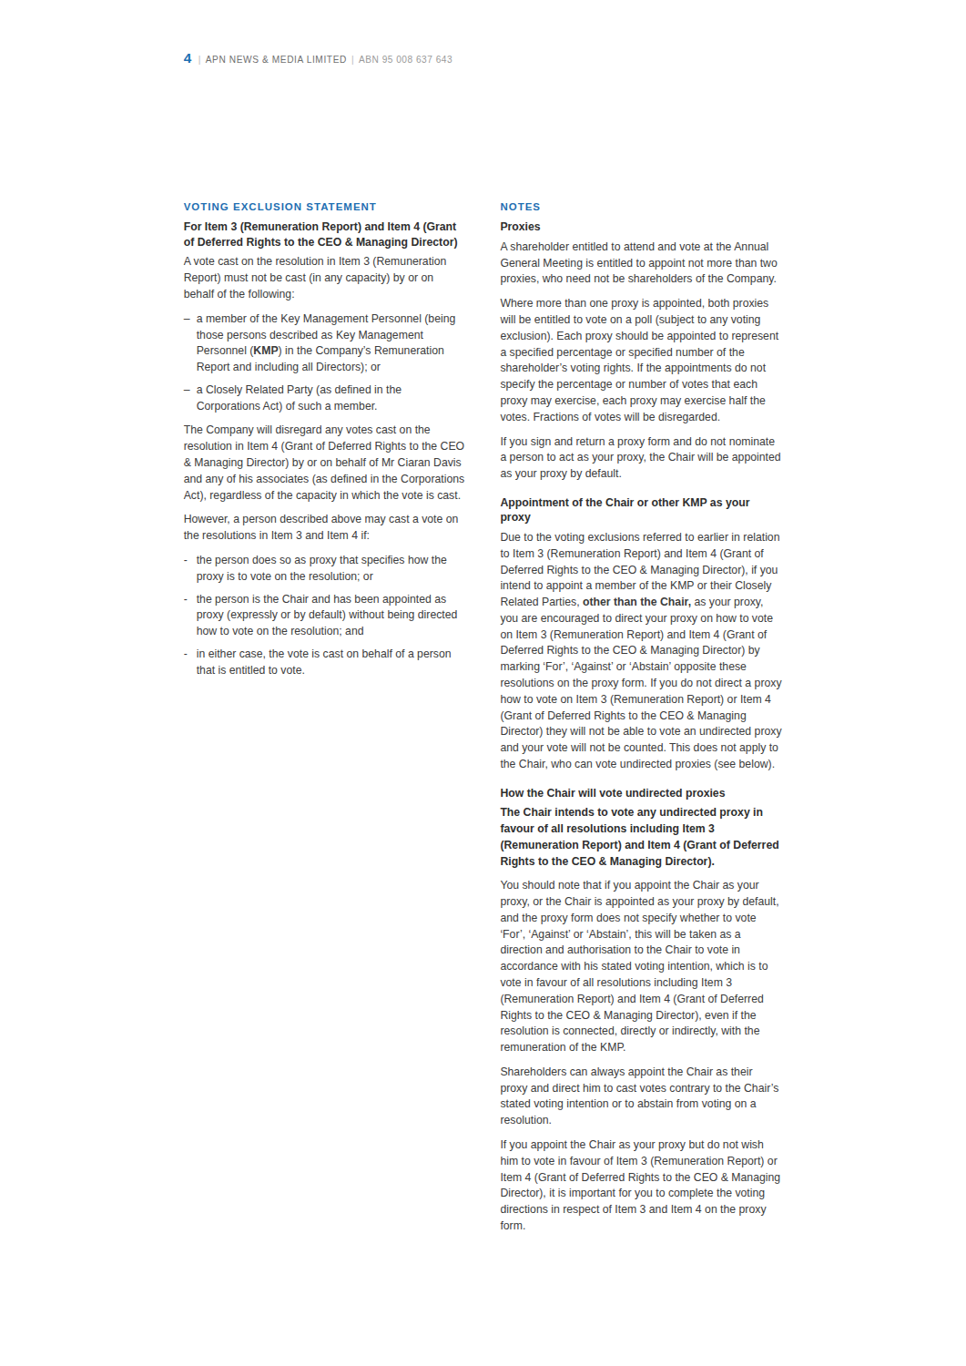4|APN NEWS & MEDIA LIMITED|ABN 95 008 637 643
Voting Exclusion Statement
For Item 3 (Remuneration Report) and Item 4 (Grant of Deferred Rights to the CEO & Managing Director)
A vote cast on the resolution in Item 3 (Remuneration Report) must not be cast (in any capacity) by or on behalf of the following:
a member of the Key Management Personnel (being those persons described as Key Management Personnel (KMP) in the Company’s Remuneration Report and including all Directors); or
a Closely Related Party (as defined in the Corporations Act) of such a member.
The Company will disregard any votes cast on the resolution in Item 4 (Grant of Deferred Rights to the CEO & Managing Director) by or on behalf of Mr Ciaran Davis and any of his associates (as defined in the Corporations Act), regardless of the capacity in which the vote is cast.
However, a person described above may cast a vote on the resolutions in Item 3 and Item 4 if:
the person does so as proxy that specifies how the proxy is to vote on the resolution; or
the person is the Chair and has been appointed as proxy (expressly or by default) without being directed how to vote on the resolution; and
in either case, the vote is cast on behalf of a person that is entitled to vote.
Notes
Proxies
A shareholder entitled to attend and vote at the Annual General Meeting is entitled to appoint not more than two proxies, who need not be shareholders of the Company.
Where more than one proxy is appointed, both proxies will be entitled to vote on a poll (subject to any voting exclusion). Each proxy should be appointed to represent a specified percentage or specified number of the shareholder’s voting rights. If the appointments do not specify the percentage or number of votes that each proxy may exercise, each proxy may exercise half the votes. Fractions of votes will be disregarded.
If you sign and return a proxy form and do not nominate a person to act as your proxy, the Chair will be appointed as your proxy by default.
Appointment of the Chair or other KMP as your proxy
Due to the voting exclusions referred to earlier in relation to Item 3 (Remuneration Report) and Item 4 (Grant of Deferred Rights to the CEO & Managing Director), if you intend to appoint a member of the KMP or their Closely Related Parties, other than the Chair, as your proxy, you are encouraged to direct your proxy on how to vote on Item 3 (Remuneration Report) and Item 4 (Grant of Deferred Rights to the CEO & Managing Director) by marking ‘For’, ‘Against’ or ‘Abstain’ opposite these resolutions on the proxy form. If you do not direct a proxy how to vote on Item 3 (Remuneration Report) or Item 4 (Grant of Deferred Rights to the CEO & Managing Director) they will not be able to vote an undirected proxy and your vote will not be counted. This does not apply to the Chair, who can vote undirected proxies (see below).
How the Chair will vote undirected proxies
The Chair intends to vote any undirected proxy in favour of all resolutions including Item 3 (Remuneration Report) and Item 4 (Grant of Deferred Rights to the CEO & Managing Director).
You should note that if you appoint the Chair as your proxy, or the Chair is appointed as your proxy by default, and the proxy form does not specify whether to vote ‘For’, ‘Against’ or ‘Abstain’, this will be taken as a direction and authorisation to the Chair to vote in accordance with his stated voting intention, which is to vote in favour of all resolutions including Item 3 (Remuneration Report) and Item 4 (Grant of Deferred Rights to the CEO & Managing Director), even if the resolution is connected, directly or indirectly, with the remuneration of the KMP.
Shareholders can always appoint the Chair as their proxy and direct him to cast votes contrary to the Chair’s stated voting intention or to abstain from voting on a resolution.
If you appoint the Chair as your proxy but do not wish him to vote in favour of Item 3 (Remuneration Report) or Item 4 (Grant of Deferred Rights to the CEO & Managing Director), it is important for you to complete the voting directions in respect of Item 3 and Item 4 on the proxy form.